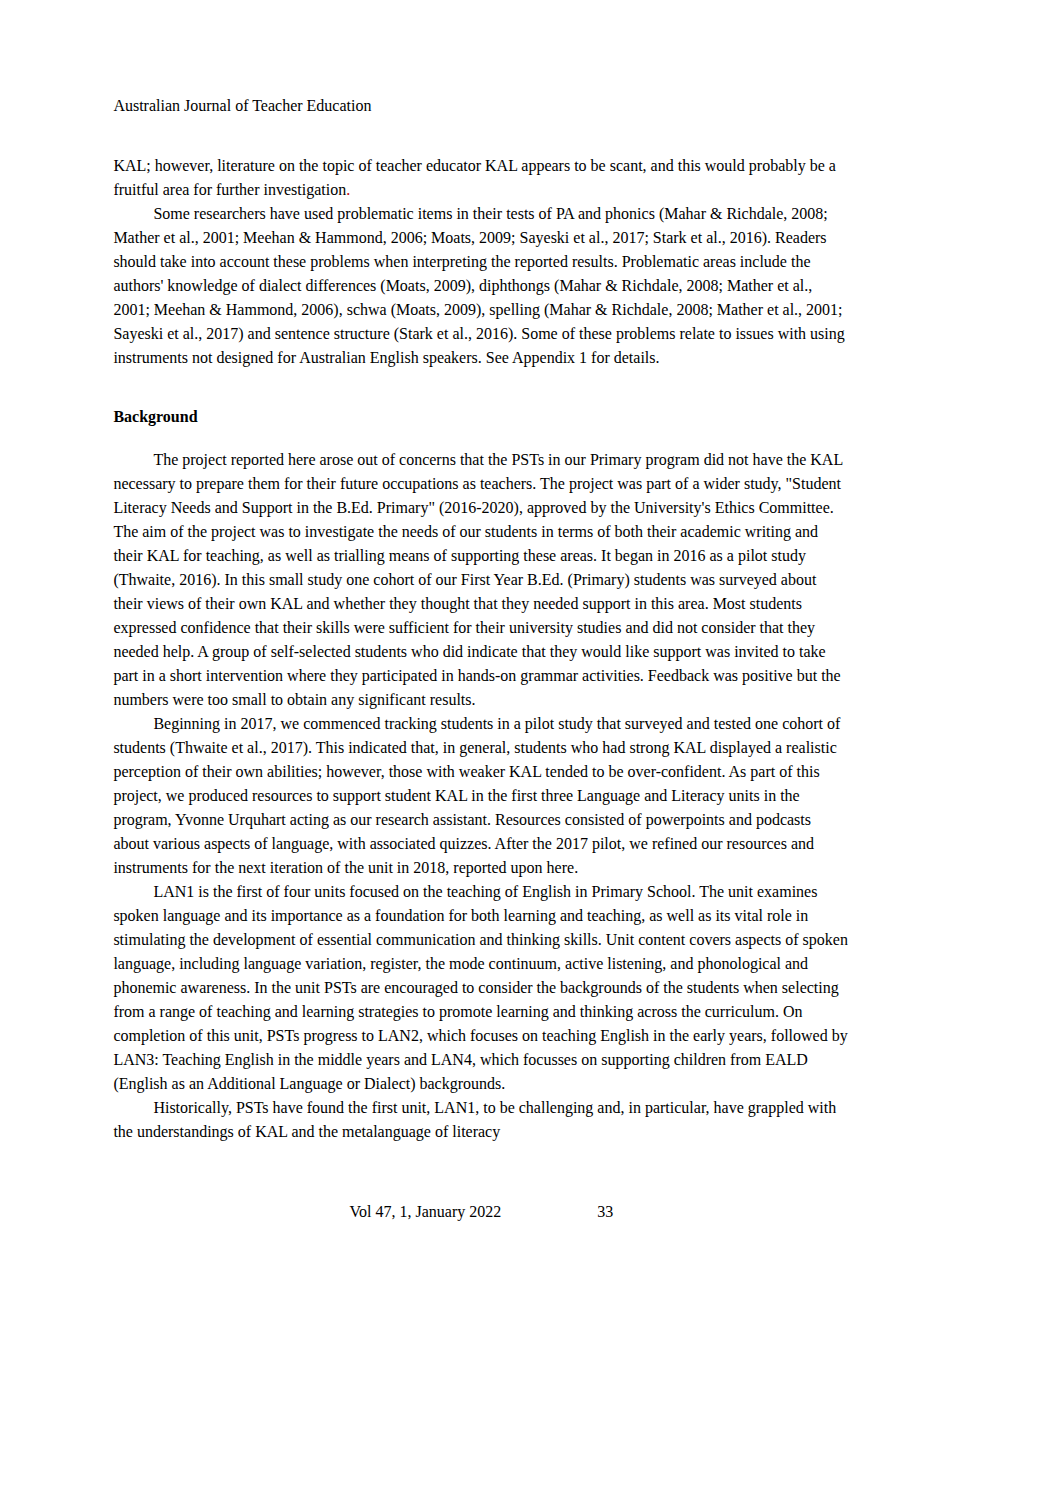Australian Journal of Teacher Education
KAL; however, literature on the topic of teacher educator KAL appears to be scant, and this would probably be a fruitful area for further investigation.
Some researchers have used problematic items in their tests of PA and phonics (Mahar & Richdale, 2008; Mather et al., 2001; Meehan & Hammond, 2006; Moats, 2009; Sayeski et al., 2017; Stark et al., 2016). Readers should take into account these problems when interpreting the reported results. Problematic areas include the authors' knowledge of dialect differences (Moats, 2009), diphthongs (Mahar & Richdale, 2008; Mather et al., 2001; Meehan & Hammond, 2006), schwa (Moats, 2009), spelling (Mahar & Richdale, 2008; Mather et al., 2001; Sayeski et al., 2017) and sentence structure (Stark et al., 2016). Some of these problems relate to issues with using instruments not designed for Australian English speakers. See Appendix 1 for details.
Background
The project reported here arose out of concerns that the PSTs in our Primary program did not have the KAL necessary to prepare them for their future occupations as teachers. The project was part of a wider study, "Student Literacy Needs and Support in the B.Ed. Primary" (2016-2020), approved by the University's Ethics Committee. The aim of the project was to investigate the needs of our students in terms of both their academic writing and their KAL for teaching, as well as trialling means of supporting these areas. It began in 2016 as a pilot study (Thwaite, 2016). In this small study one cohort of our First Year B.Ed. (Primary) students was surveyed about their views of their own KAL and whether they thought that they needed support in this area. Most students expressed confidence that their skills were sufficient for their university studies and did not consider that they needed help. A group of self-selected students who did indicate that they would like support was invited to take part in a short intervention where they participated in hands-on grammar activities. Feedback was positive but the numbers were too small to obtain any significant results.
Beginning in 2017, we commenced tracking students in a pilot study that surveyed and tested one cohort of students (Thwaite et al., 2017). This indicated that, in general, students who had strong KAL displayed a realistic perception of their own abilities; however, those with weaker KAL tended to be over-confident. As part of this project, we produced resources to support student KAL in the first three Language and Literacy units in the program, Yvonne Urquhart acting as our research assistant. Resources consisted of powerpoints and podcasts about various aspects of language, with associated quizzes. After the 2017 pilot, we refined our resources and instruments for the next iteration of the unit in 2018, reported upon here.
LAN1 is the first of four units focused on the teaching of English in Primary School. The unit examines spoken language and its importance as a foundation for both learning and teaching, as well as its vital role in stimulating the development of essential communication and thinking skills. Unit content covers aspects of spoken language, including language variation, register, the mode continuum, active listening, and phonological and phonemic awareness. In the unit PSTs are encouraged to consider the backgrounds of the students when selecting from a range of teaching and learning strategies to promote learning and thinking across the curriculum. On completion of this unit, PSTs progress to LAN2, which focuses on teaching English in the early years, followed by LAN3: Teaching English in the middle years and LAN4, which focusses on supporting children from EALD (English as an Additional Language or Dialect) backgrounds.
Historically, PSTs have found the first unit, LAN1, to be challenging and, in particular, have grappled with the understandings of KAL and the metalanguage of literacy
Vol 47, 1, January 2022 33